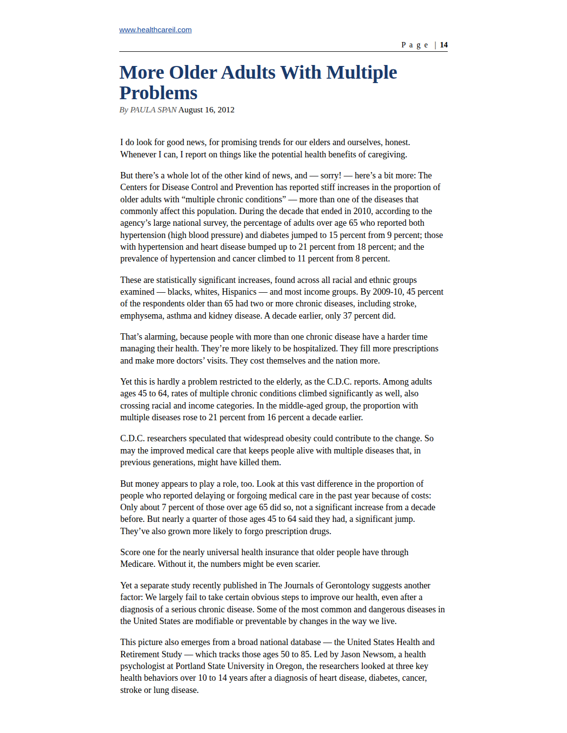www.healthcareil.com
P a g e | 14
More Older Adults With Multiple Problems
By PAULA SPAN August 16, 2012
I do look for good news, for promising trends for our elders and ourselves, honest. Whenever I can, I report on things like the potential health benefits of caregiving.
But there’s a whole lot of the other kind of news, and — sorry! — here’s a bit more: The Centers for Disease Control and Prevention has reported stiff increases in the proportion of older adults with “multiple chronic conditions” — more than one of the diseases that commonly affect this population. During the decade that ended in 2010, according to the agency’s large national survey, the percentage of adults over age 65 who reported both hypertension (high blood pressure) and diabetes jumped to 15 percent from 9 percent; those with hypertension and heart disease bumped up to 21 percent from 18 percent; and the prevalence of hypertension and cancer climbed to 11 percent from 8 percent.
These are statistically significant increases, found across all racial and ethnic groups examined — blacks, whites, Hispanics — and most income groups. By 2009-10, 45 percent of the respondents older than 65 had two or more chronic diseases, including stroke, emphysema, asthma and kidney disease. A decade earlier, only 37 percent did.
That’s alarming, because people with more than one chronic disease have a harder time managing their health. They’re more likely to be hospitalized. They fill more prescriptions and make more doctors’ visits. They cost themselves and the nation more.
Yet this is hardly a problem restricted to the elderly, as the C.D.C. reports. Among adults ages 45 to 64, rates of multiple chronic conditions climbed significantly as well, also crossing racial and income categories. In the middle-aged group, the proportion with multiple diseases rose to 21 percent from 16 percent a decade earlier.
C.D.C. researchers speculated that widespread obesity could contribute to the change. So may the improved medical care that keeps people alive with multiple diseases that, in previous generations, might have killed them.
But money appears to play a role, too. Look at this vast difference in the proportion of people who reported delaying or forgoing medical care in the past year because of costs: Only about 7 percent of those over age 65 did so, not a significant increase from a decade before. But nearly a quarter of those ages 45 to 64 said they had, a significant jump. They’ve also grown more likely to forgo prescription drugs.
Score one for the nearly universal health insurance that older people have through Medicare. Without it, the numbers might be even scarier.
Yet a separate study recently published in The Journals of Gerontology suggests another factor: We largely fail to take certain obvious steps to improve our health, even after a diagnosis of a serious chronic disease. Some of the most common and dangerous diseases in the United States are modifiable or preventable by changes in the way we live.
This picture also emerges from a broad national database — the United States Health and Retirement Study — which tracks those ages 50 to 85. Led by Jason Newsom, a health psychologist at Portland State University in Oregon, the researchers looked at three key health behaviors over 10 to 14 years after a diagnosis of heart disease, diabetes, cancer, stroke or lung disease.